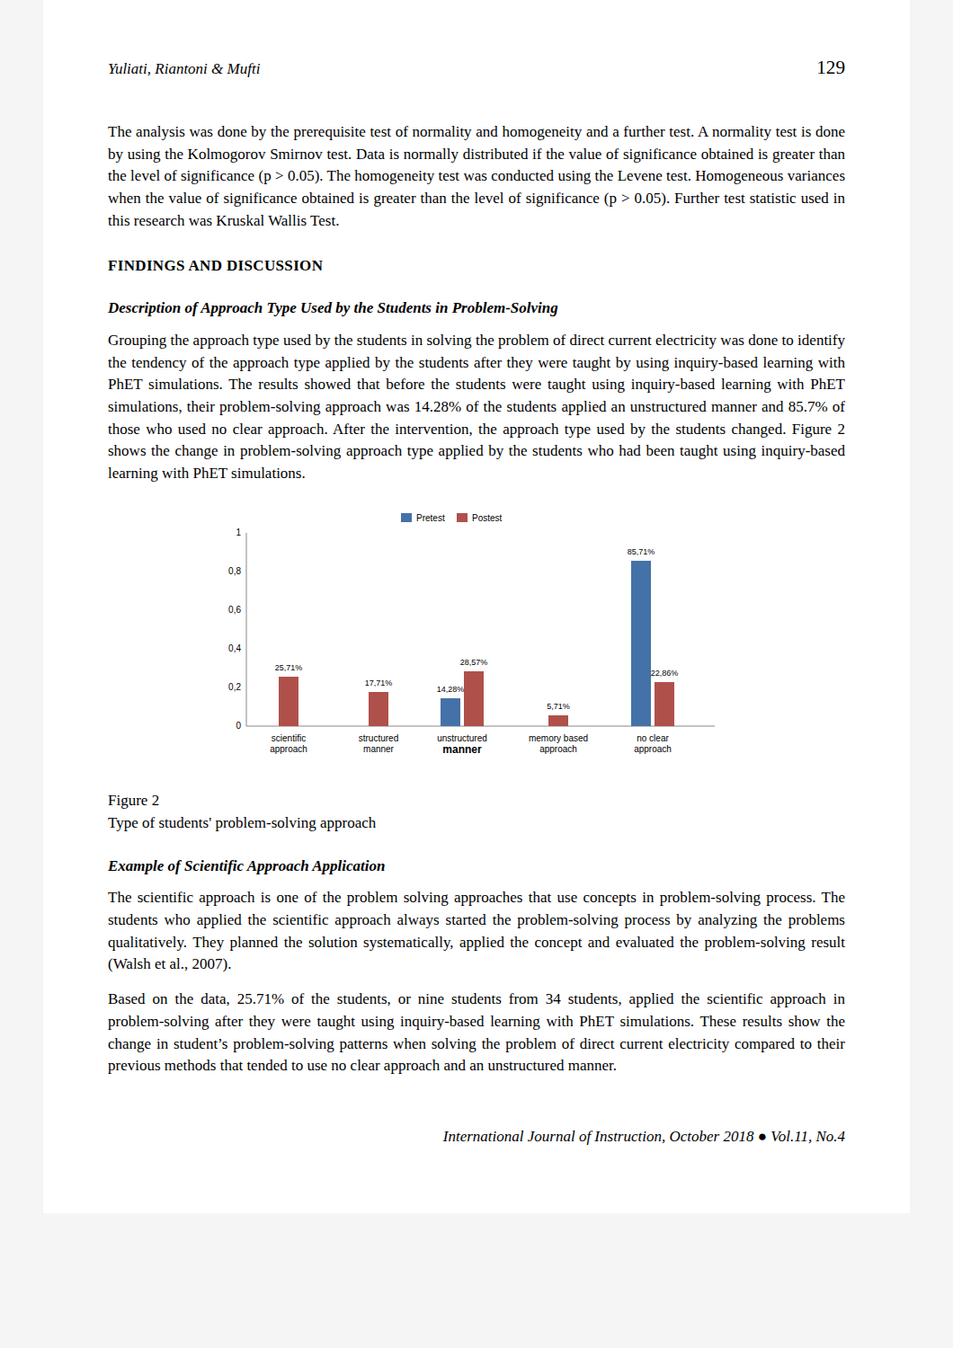Yuliati, Riantoni & Mufti 129
The analysis was done by the prerequisite test of normality and homogeneity and a further test. A normality test is done by using the Kolmogorov Smirnov test. Data is normally distributed if the value of significance obtained is greater than the level of significance (p > 0.05). The homogeneity test was conducted using the Levene test. Homogeneous variances when the value of significance obtained is greater than the level of significance (p > 0.05). Further test statistic used in this research was Kruskal Wallis Test.
Findings and Discussion
Description of Approach Type Used by the Students in Problem-Solving
Grouping the approach type used by the students in solving the problem of direct current electricity was done to identify the tendency of the approach type applied by the students after they were taught by using inquiry-based learning with PhET simulations. The results showed that before the students were taught using inquiry-based learning with PhET simulations, their problem-solving approach was 14.28% of the students applied an unstructured manner and 85.7% of those who used no clear approach. After the intervention, the approach type used by the students changed. Figure 2 shows the change in problem-solving approach type applied by the students who had been taught using inquiry-based learning with PhET simulations.
Pretest Postest 1 0,8 0,6 0,4 0,2 0 25,71% 17,71% 14,28% 28,57% 5,71% 85,71% 22,86% scientific approach structured manner unstructured manner memory based approach no clear approach
Figure 2 Type of students' problem-solving approach
Example of Scientific Approach Application
The scientific approach is one of the problem solving approaches that use concepts in problem-solving process. The students who applied the scientific approach always started the problem-solving process by analyzing the problems qualitatively. They planned the solution systematically, applied the concept and evaluated the problem-solving result (Walsh et al., 2007).
Based on the data, 25.71% of the students, or nine students from 34 students, applied the scientific approach in problem-solving after they were taught using inquiry-based learning with PhET simulations. These results show the change in student’s problem-solving patterns when solving the problem of direct current electricity compared to their previous methods that tended to use no clear approach and an unstructured manner.
International Journal of Instruction, October 2018 ● Vol.11, No.4